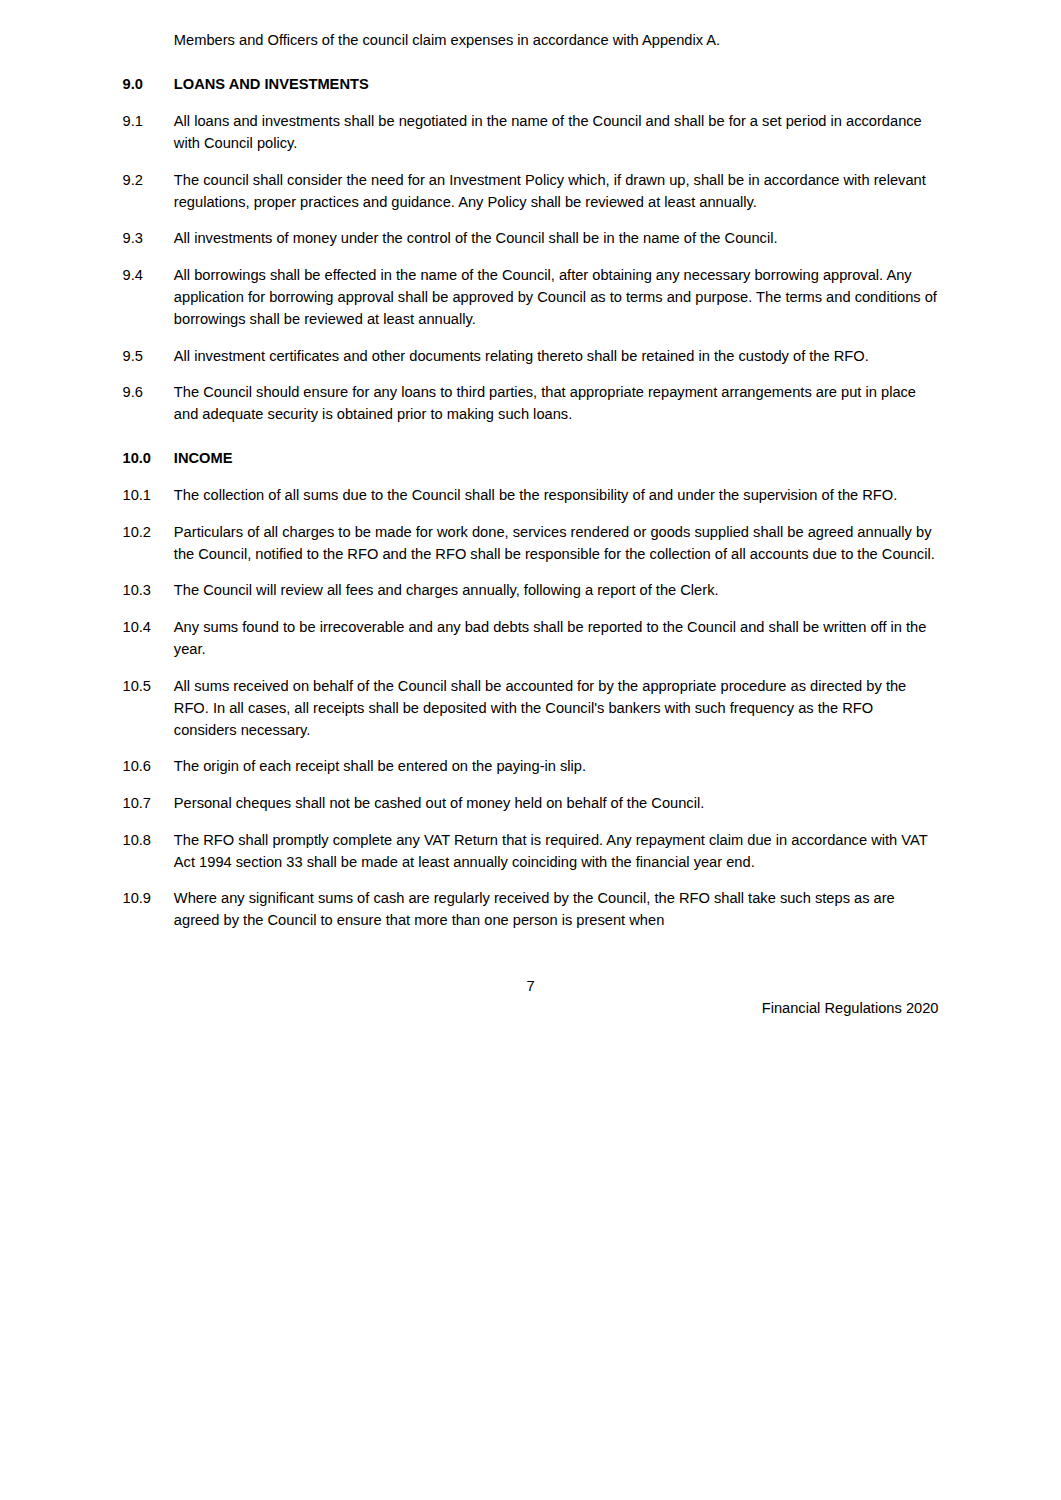Members and Officers of the council claim expenses in accordance with Appendix A.
9.0 LOANS AND INVESTMENTS
9.1 All loans and investments shall be negotiated in the name of the Council and shall be for a set period in accordance with Council policy.
9.2 The council shall consider the need for an Investment Policy which, if drawn up, shall be in accordance with relevant regulations, proper practices and guidance. Any Policy shall be reviewed at least annually.
9.3 All investments of money under the control of the Council shall be in the name of the Council.
9.4 All borrowings shall be effected in the name of the Council, after obtaining any necessary borrowing approval. Any application for borrowing approval shall be approved by Council as to terms and purpose. The terms and conditions of borrowings shall be reviewed at least annually.
9.5 All investment certificates and other documents relating thereto shall be retained in the custody of the RFO.
9.6 The Council should ensure for any loans to third parties, that appropriate repayment arrangements are put in place and adequate security is obtained prior to making such loans.
10.0 INCOME
10.1 The collection of all sums due to the Council shall be the responsibility of and under the supervision of the RFO.
10.2 Particulars of all charges to be made for work done, services rendered or goods supplied shall be agreed annually by the Council, notified to the RFO and the RFO shall be responsible for the collection of all accounts due to the Council.
10.3 The Council will review all fees and charges annually, following a report of the Clerk.
10.4 Any sums found to be irrecoverable and any bad debts shall be reported to the Council and shall be written off in the year.
10.5 All sums received on behalf of the Council shall be accounted for by the appropriate procedure as directed by the RFO. In all cases, all receipts shall be deposited with the Council's bankers with such frequency as the RFO considers necessary.
10.6 The origin of each receipt shall be entered on the paying-in slip.
10.7 Personal cheques shall not be cashed out of money held on behalf of the Council.
10.8 The RFO shall promptly complete any VAT Return that is required. Any repayment claim due in accordance with VAT Act 1994 section 33 shall be made at least annually coinciding with the financial year end.
10.9 Where any significant sums of cash are regularly received by the Council, the RFO shall take such steps as are agreed by the Council to ensure that more than one person is present when
7
Financial Regulations 2020